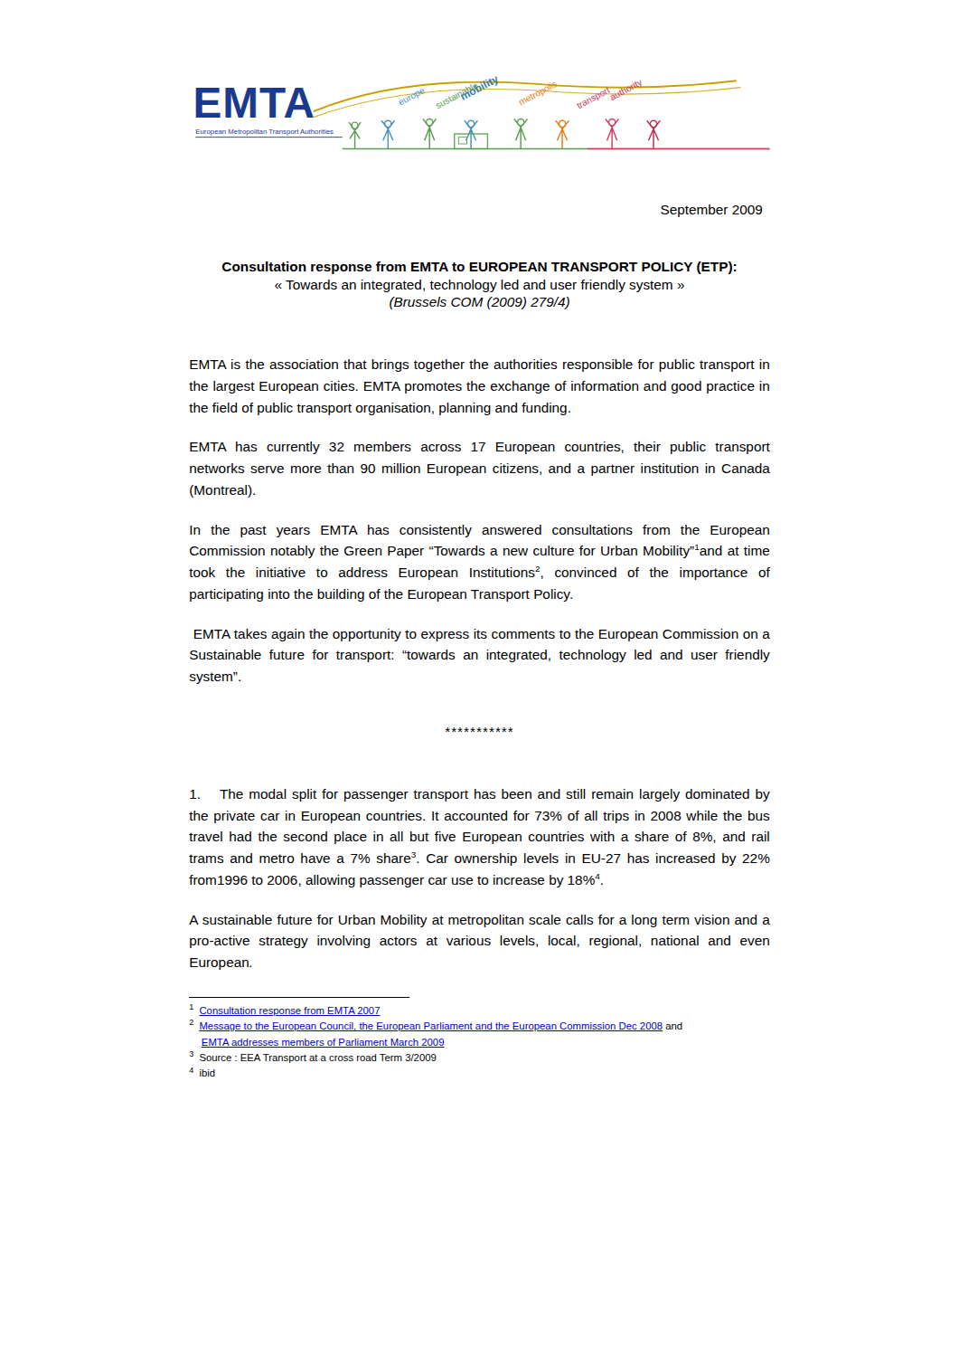EMTA European Metropolitan Transport Authorities europe sustainable mobility metropolis transport authority
September 2009
Consultation response from EMTA to EUROPEAN TRANSPORT POLICY (ETP):
« Towards an integrated, technology led and user friendly system »
(Brussels COM (2009) 279/4)
EMTA is the association that brings together the authorities responsible for public transport in the largest European cities. EMTA promotes the exchange of information and good practice in the field of public transport organisation, planning and funding.
EMTA has currently 32 members across 17 European countries, their public transport networks serve more than 90 million European citizens, and a partner institution in Canada (Montreal).
In the past years EMTA has consistently answered consultations from the European Commission notably the Green Paper “Towards a new culture for Urban Mobility”1and at time took the initiative to address European Institutions2, convinced of the importance of participating into the building of the European Transport Policy.
EMTA takes again the opportunity to express its comments to the European Commission on a Sustainable future for transport: “towards an integrated, technology led and user friendly system”.
***********
1. The modal split for passenger transport has been and still remain largely dominated by the private car in European countries. It accounted for 73% of all trips in 2008 while the bus travel had the second place in all but five European countries with a share of 8%, and rail trams and metro have a 7% share3. Car ownership levels in EU-27 has increased by 22% from1996 to 2006, allowing passenger car use to increase by 18%4.
A sustainable future for Urban Mobility at metropolitan scale calls for a long term vision and a pro-active strategy involving actors at various levels, local, regional, national and even European.
1 Consultation response from EMTA 2007
2 Message to the European Council, the European Parliament and the European Commission Dec 2008 and
EMTA addresses members of Parliament March 2009
3 Source : EEA Transport at a cross road Term 3/2009
4 ibid